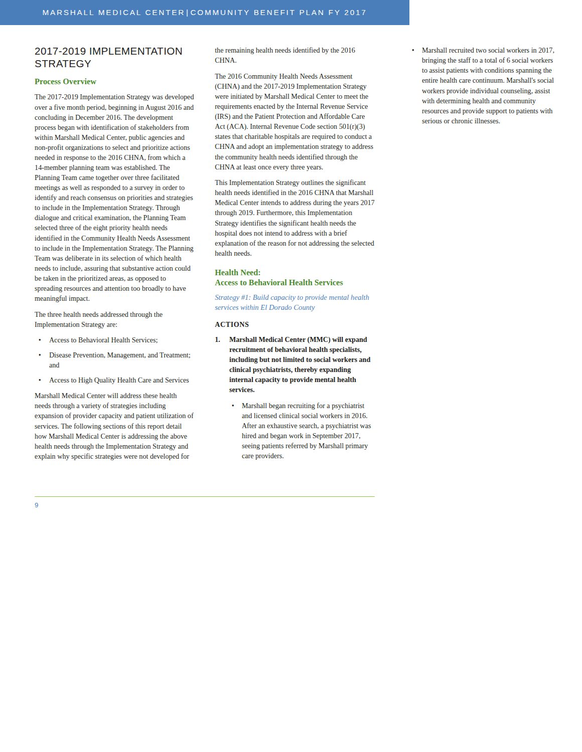MARSHALL MEDICAL CENTER | COMMUNITY BENEFIT PLAN FY 2017
2017-2019 Implementation Strategy
Process Overview
The 2017-2019 Implementation Strategy was developed over a five month period, beginning in August 2016 and concluding in December 2016. The development process began with identification of stakeholders from within Marshall Medical Center, public agencies and non-profit organizations to select and prioritize actions needed in response to the 2016 CHNA, from which a 14-member planning team was established. The Planning Team came together over three facilitated meetings as well as responded to a survey in order to identify and reach consensus on priorities and strategies to include in the Implementation Strategy. Through dialogue and critical examination, the Planning Team selected three of the eight priority health needs identified in the Community Health Needs Assessment to include in the Implementation Strategy. The Planning Team was deliberate in its selection of which health needs to include, assuring that substantive action could be taken in the prioritized areas, as opposed to spreading resources and attention too broadly to have meaningful impact.
The three health needs addressed through the Implementation Strategy are:
Access to Behavioral Health Services;
Disease Prevention, Management, and Treatment; and
Access to High Quality Health Care and Services
Marshall Medical Center will address these health needs through a variety of strategies including expansion of provider capacity and patient utilization of services. The following sections of this report detail how Marshall Medical Center is addressing the above health needs through the Implementation Strategy and explain why specific strategies were not developed for the remaining health needs identified by the 2016 CHNA.
The 2016 Community Health Needs Assessment (CHNA) and the 2017-2019 Implementation Strategy were initiated by Marshall Medical Center to meet the requirements enacted by the Internal Revenue Service (IRS) and the Patient Protection and Affordable Care Act (ACA). Internal Revenue Code section 501(r)(3) states that charitable hospitals are required to conduct a CHNA and adopt an implementation strategy to address the community health needs identified through the CHNA at least once every three years.
This Implementation Strategy outlines the significant health needs identified in the 2016 CHNA that Marshall Medical Center intends to address during the years 2017 through 2019. Furthermore, this Implementation Strategy identifies the significant health needs the hospital does not intend to address with a brief explanation of the reason for not addressing the selected health needs.
Health Need:
Access to Behavioral Health Services
Strategy #1: Build capacity to provide mental health services within El Dorado County
ACTIONS
Marshall Medical Center (MMC) will expand recruitment of behavioral health specialists, including but not limited to social workers and clinical psychiatrists, thereby expanding internal capacity to provide mental health services.
Marshall began recruiting for a psychiatrist and licensed clinical social workers in 2016. After an exhaustive search, a psychiatrist was hired and began work in September 2017, seeing patients referred by Marshall primary care providers.
Marshall recruited two social workers in 2017, bringing the staff to a total of 6 social workers to assist patients with conditions spanning the entire health care continuum. Marshall's social workers provide individual counseling, assist with determining health and community resources and provide support to patients with serious or chronic illnesses.
9